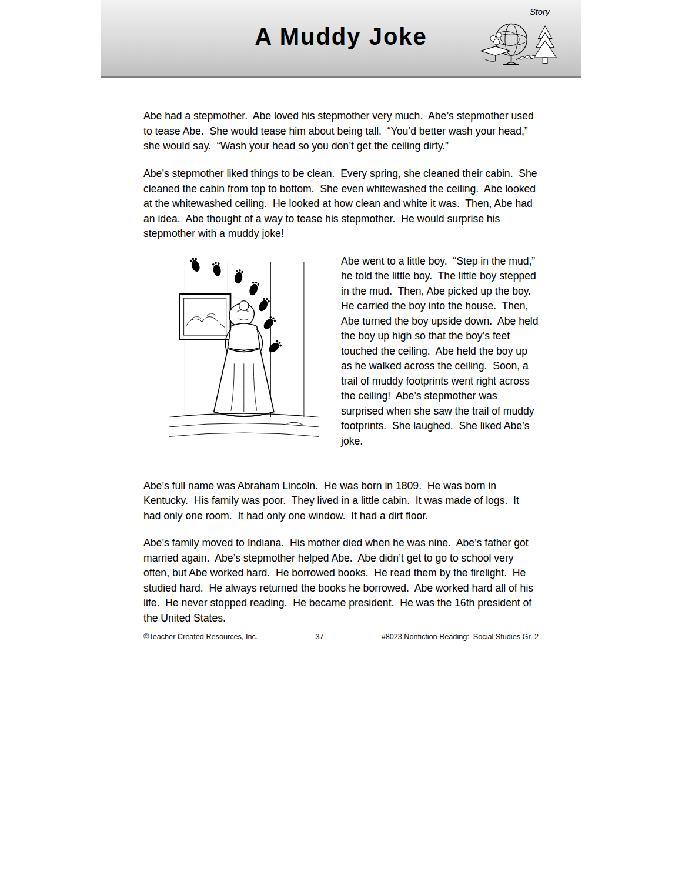Story
A Muddy Joke
Abe had a stepmother. Abe loved his stepmother very much. Abe’s stepmother used to tease Abe. She would tease him about being tall. “You’d better wash your head,” she would say. “Wash your head so you don’t get the ceiling dirty.”
Abe’s stepmother liked things to be clean. Every spring, she cleaned their cabin. She cleaned the cabin from top to bottom. She even whitewashed the ceiling. Abe looked at the whitewashed ceiling. He looked at how clean and white it was. Then, Abe had an idea. Abe thought of a way to tease his stepmother. He would surprise his stepmother with a muddy joke!
Abe went to a little boy. “Step in the mud,” he told the little boy. The little boy stepped in the mud. Then, Abe picked up the boy. He carried the boy into the house. Then, Abe turned the boy upside down. Abe held the boy up high so that the boy’s feet touched the ceiling. Abe held the boy up as he walked across the ceiling. Soon, a trail of muddy footprints went right across the ceiling! Abe’s stepmother was surprised when she saw the trail of muddy footprints. She laughed. She liked Abe’s joke.
Abe’s full name was Abraham Lincoln. He was born in 1809. He was born in Kentucky. His family was poor. They lived in a little cabin. It was made of logs. It had only one room. It had only one window. It had a dirt floor.
Abe’s family moved to Indiana. His mother died when he was nine. Abe’s father got married again. Abe’s stepmother helped Abe. Abe didn’t get to go to school very often, but Abe worked hard. He borrowed books. He read them by the firelight. He studied hard. He always returned the books he borrowed. Abe worked hard all of his life. He never stopped reading. He became president. He was the 16th president of the United States.
©Teacher Created Resources, Inc.
37
#8023 Nonfiction Reading: Social Studies Gr. 2